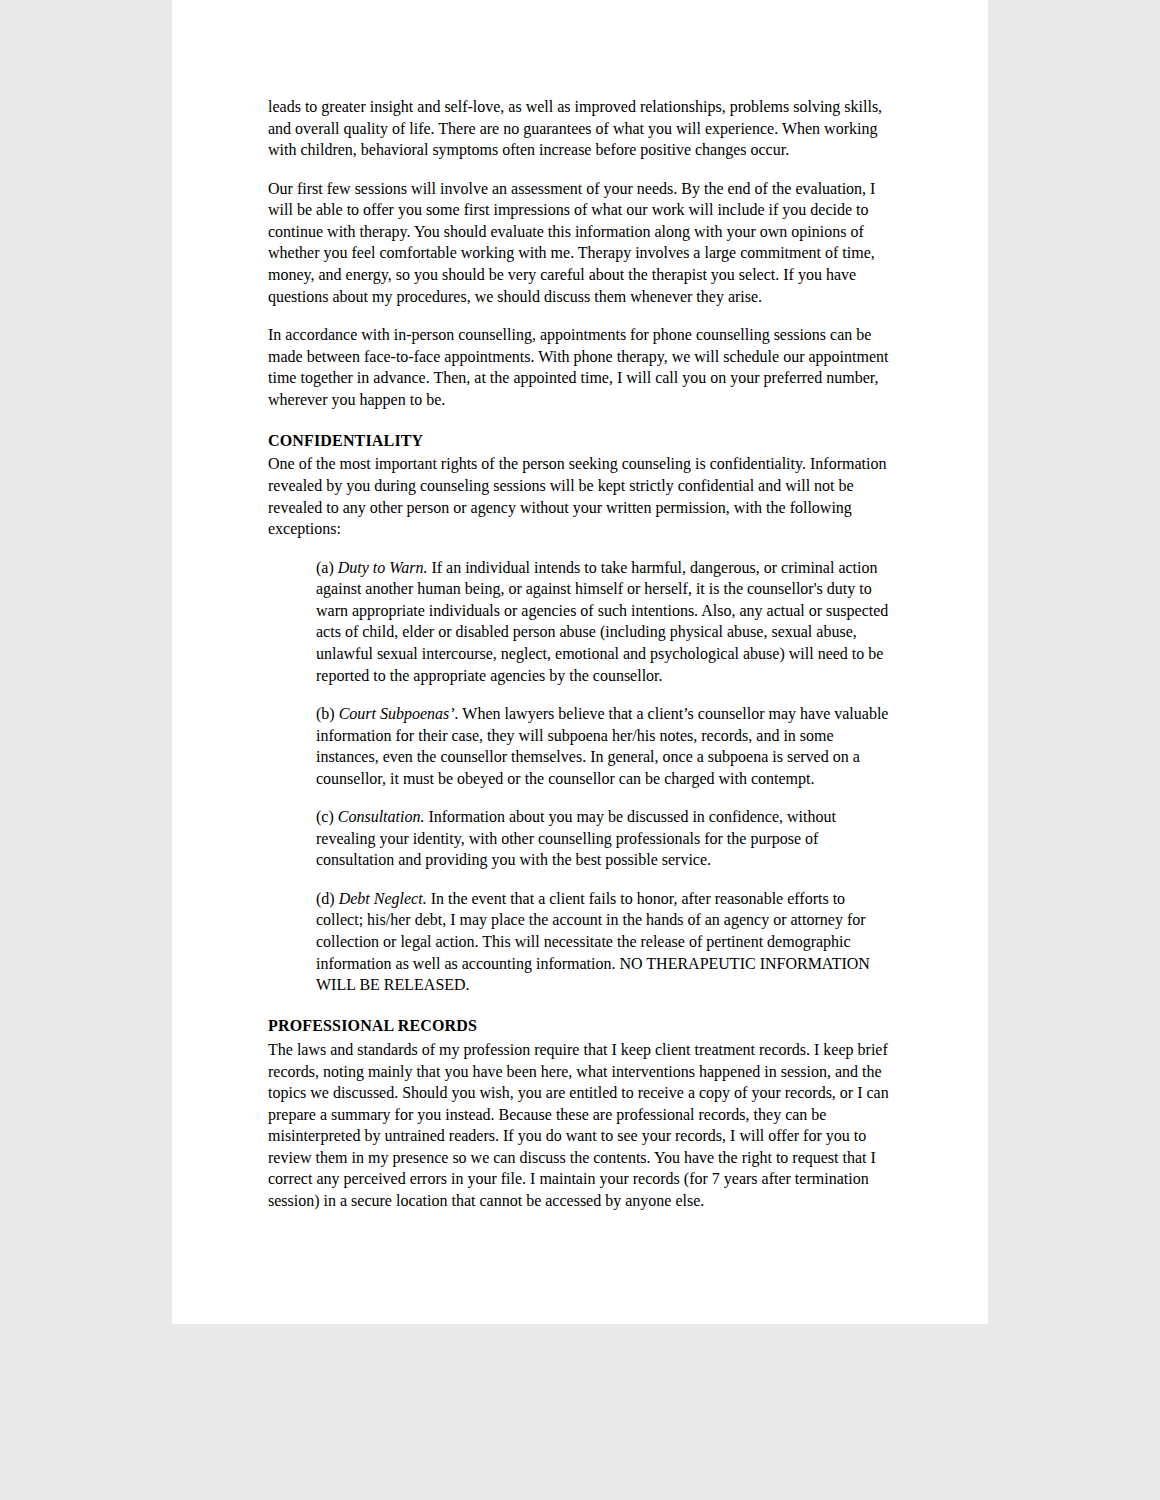leads to greater insight and self-love, as well as improved relationships, problems solving skills, and overall quality of life. There are no guarantees of what you will experience. When working with children, behavioral symptoms often increase before positive changes occur.
Our first few sessions will involve an assessment of your needs. By the end of the evaluation, I will be able to offer you some first impressions of what our work will include if you decide to continue with therapy. You should evaluate this information along with your own opinions of whether you feel comfortable working with me. Therapy involves a large commitment of time, money, and energy, so you should be very careful about the therapist you select. If you have questions about my procedures, we should discuss them whenever they arise.
In accordance with in-person counselling, appointments for phone counselling sessions can be made between face-to-face appointments. With phone therapy, we will schedule our appointment time together in advance. Then, at the appointed time, I will call you on your preferred number, wherever you happen to be.
Confidentiality
One of the most important rights of the person seeking counseling is confidentiality. Information revealed by you during counseling sessions will be kept strictly confidential and will not be revealed to any other person or agency without your written permission, with the following exceptions:
(a) Duty to Warn. If an individual intends to take harmful, dangerous, or criminal action against another human being, or against himself or herself, it is the counsellor's duty to warn appropriate individuals or agencies of such intentions. Also, any actual or suspected acts of child, elder or disabled person abuse (including physical abuse, sexual abuse, unlawful sexual intercourse, neglect, emotional and psychological abuse) will need to be reported to the appropriate agencies by the counsellor.
(b) Court Subpoenas’. When lawyers believe that a client’s counsellor may have valuable information for their case, they will subpoena her/his notes, records, and in some instances, even the counsellor themselves. In general, once a subpoena is served on a counsellor, it must be obeyed or the counsellor can be charged with contempt.
(c) Consultation. Information about you may be discussed in confidence, without revealing your identity, with other counselling professionals for the purpose of consultation and providing you with the best possible service.
(d) Debt Neglect. In the event that a client fails to honor, after reasonable efforts to collect; his/her debt, I may place the account in the hands of an agency or attorney for collection or legal action. This will necessitate the release of pertinent demographic information as well as accounting information. No therapeutic information will be released.
Professional Records
The laws and standards of my profession require that I keep client treatment records. I keep brief records, noting mainly that you have been here, what interventions happened in session, and the topics we discussed. Should you wish, you are entitled to receive a copy of your records, or I can prepare a summary for you instead. Because these are professional records, they can be misinterpreted by untrained readers. If you do want to see your records, I will offer for you to review them in my presence so we can discuss the contents. You have the right to request that I correct any perceived errors in your file. I maintain your records (for 7 years after termination session) in a secure location that cannot be accessed by anyone else.